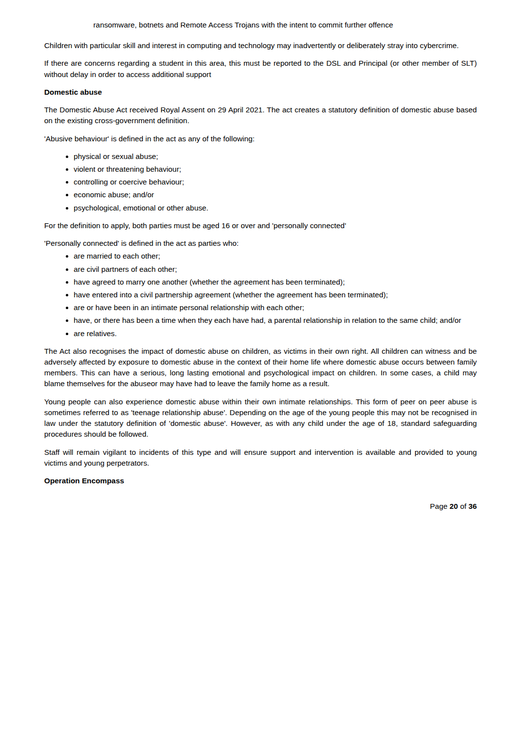ransomware, botnets and Remote Access Trojans with the intent to commit further offence
Children with particular skill and interest in computing and technology may inadvertently or deliberately stray into cybercrime.
If there are concerns regarding a student in this area, this must be reported to the DSL and Principal (or other member of SLT) without delay in order to access additional support
Domestic abuse
The Domestic Abuse Act received Royal Assent on 29 April 2021. The act creates a statutory definition of domestic abuse based on the existing cross-government definition.
'Abusive behaviour' is defined in the act as any of the following:
physical or sexual abuse;
violent or threatening behaviour;
controlling or coercive behaviour;
economic abuse; and/or
psychological, emotional or other abuse.
For the definition to apply, both parties must be aged 16 or over and 'personally connected'
'Personally connected' is defined in the act as parties who:
are married to each other;
are civil partners of each other;
have agreed to marry one another (whether the agreement has been terminated);
have entered into a civil partnership agreement (whether the agreement has been terminated);
are or have been in an intimate personal relationship with each other;
have, or there has been a time when they each have had, a parental relationship in relation to the same child; and/or
are relatives.
The Act also recognises the impact of domestic abuse on children, as victims in their own right. All children can witness and be adversely affected by exposure to domestic abuse in the context of their home life where domestic abuse occurs between family members. This can have a serious, long lasting emotional and psychological impact on children. In some cases, a child may blame themselves for the abuseor may have had to leave the family home as a result.
Young people can also experience domestic abuse within their own intimate relationships. This form of peer on peer abuse is sometimes referred to as 'teenage relationship abuse'. Depending on the age of the young people this may not be recognised in law under the statutory definition of 'domestic abuse'. However, as with any child under the age of 18, standard safeguarding procedures should be followed.
Staff will remain vigilant to incidents of this type and will ensure support and intervention is available and provided to young victims and young perpetrators.
Operation Encompass
Page 20 of 36